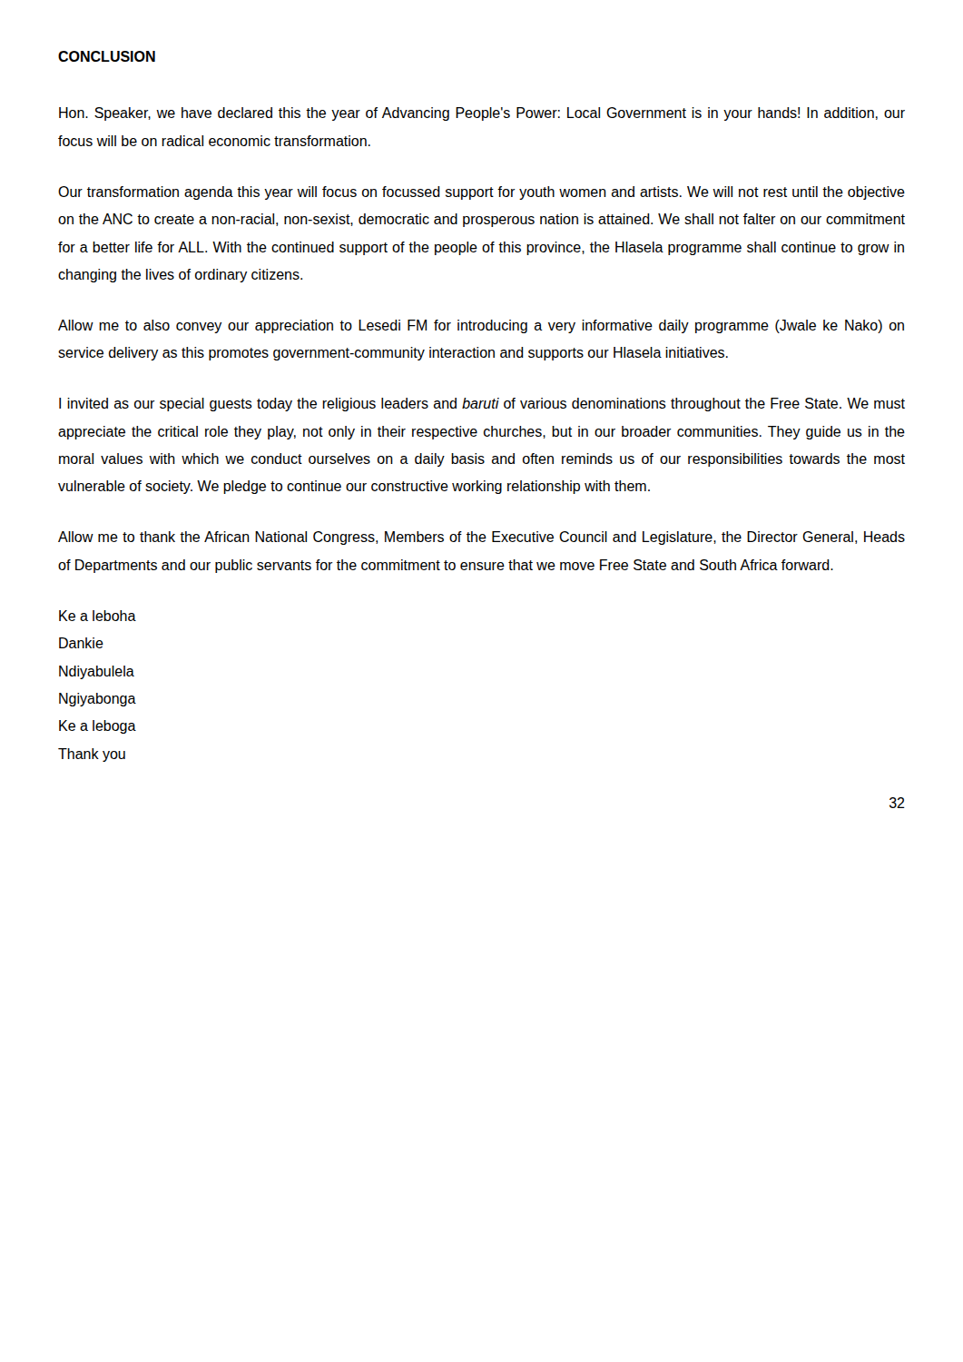CONCLUSION
Hon. Speaker, we have declared this the year of Advancing People's Power: Local Government is in your hands! In addition, our focus will be on radical economic transformation.
Our transformation agenda this year will focus on focussed support for youth women and artists. We will not rest until the objective on the ANC to create a non-racial, non-sexist, democratic and prosperous nation is attained. We shall not falter on our commitment for a better life for ALL. With the continued support of the people of this province, the Hlasela programme shall continue to grow in changing the lives of ordinary citizens.
Allow me to also convey our appreciation to Lesedi FM for introducing a very informative daily programme (Jwale ke Nako) on service delivery as this promotes government-community interaction and supports our Hlasela initiatives.
I invited as our special guests today the religious leaders and baruti of various denominations throughout the Free State. We must appreciate the critical role they play, not only in their respective churches, but in our broader communities. They guide us in the moral values with which we conduct ourselves on a daily basis and often reminds us of our responsibilities towards the most vulnerable of society. We pledge to continue our constructive working relationship with them.
Allow me to thank the African National Congress, Members of the Executive Council and Legislature, the Director General, Heads of Departments and our public servants for the commitment to ensure that we move Free State and South Africa forward.
Ke a leboha
Dankie
Ndiyabulela
Ngiyabonga
Ke a leboga
Thank you
32